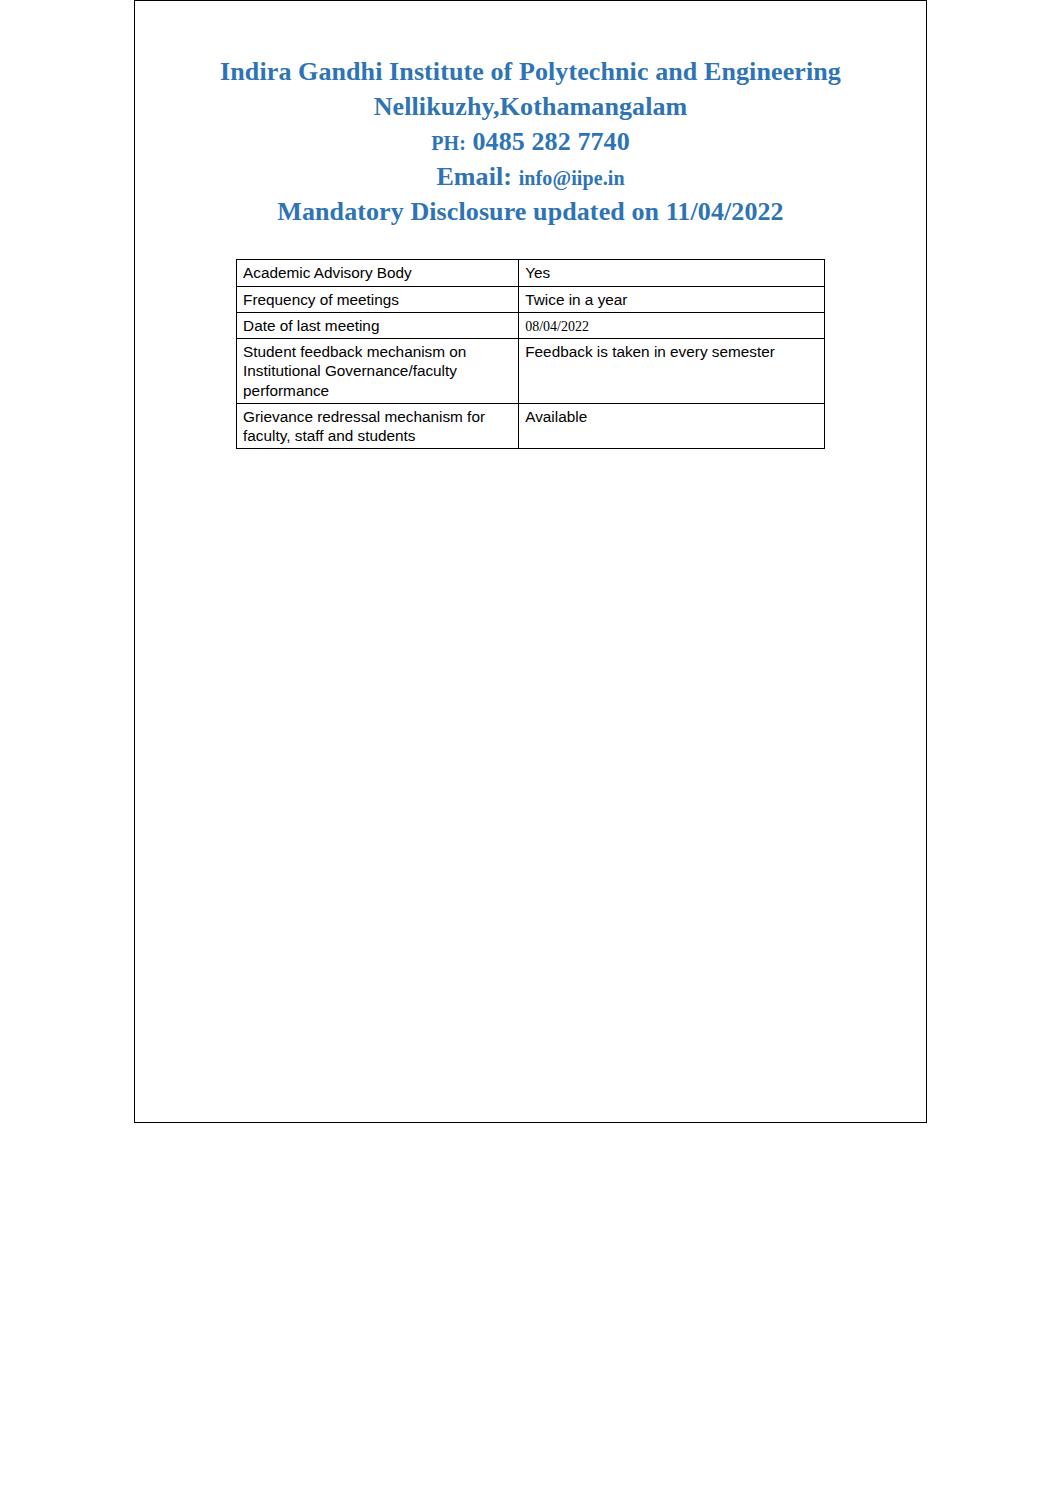Indira Gandhi Institute of Polytechnic and Engineering
Nellikuzhy,Kothamangalam
PH: 0485 282 7740
Email: info@iipe.in
Mandatory Disclosure updated on 11/04/2022
| Academic Advisory Body | Yes |
| Frequency of meetings | Twice in a year |
| Date of last meeting | 08/04/2022 |
| Student feedback mechanism on Institutional Governance/faculty performance | Feedback is taken in every semester |
| Grievance redressal mechanism for faculty, staff and students | Available |